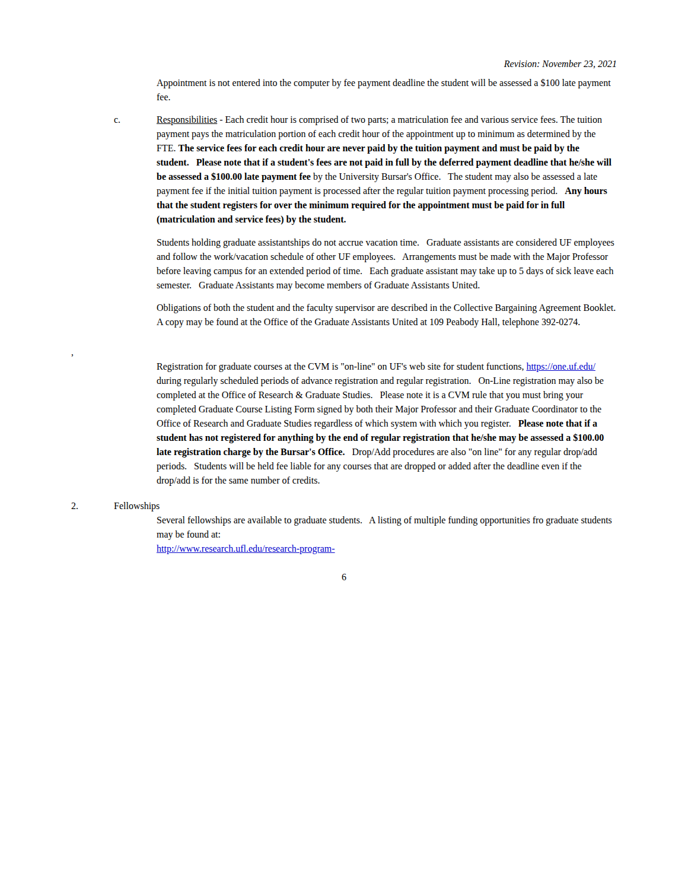Revision: November 23, 2021
Appointment is not entered into the computer by fee payment deadline the student will be assessed a $100 late payment fee.
c.
Responsibilities - Each credit hour is comprised of two parts; a matriculation fee and various service fees. The tuition payment pays the matriculation portion of each credit hour of the appointment up to minimum as determined by the FTE. The service fees for each credit hour are never paid by the tuition payment and must be paid by the student. Please note that if a student's fees are not paid in full by the deferred payment deadline that he/she will be assessed a $100.00 late payment fee by the University Bursar's Office. The student may also be assessed a late payment fee if the initial tuition payment is processed after the regular tuition payment processing period. Any hours that the student registers for over the minimum required for the appointment must be paid for in full (matriculation and service fees) by the student.
Students holding graduate assistantships do not accrue vacation time. Graduate assistants are considered UF employees and follow the work/vacation schedule of other UF employees. Arrangements must be made with the Major Professor before leaving campus for an extended period of time. Each graduate assistant may take up to 5 days of sick leave each semester. Graduate Assistants may become members of Graduate Assistants United.
Obligations of both the student and the faculty supervisor are described in the Collective Bargaining Agreement Booklet. A copy may be found at the Office of the Graduate Assistants United at 109 Peabody Hall, telephone 392-0274.
,
Registration for graduate courses at the CVM is "on-line" on UF's web site for student functions, https://one.uf.edu/ during regularly scheduled periods of advance registration and regular registration. On-Line registration may also be completed at the Office of Research & Graduate Studies. Please note it is a CVM rule that you must bring your completed Graduate Course Listing Form signed by both their Major Professor and their Graduate Coordinator to the Office of Research and Graduate Studies regardless of which system with which you register. Please note that if a student has not registered for anything by the end of regular registration that he/she may be assessed a $100.00 late registration charge by the Bursar's Office. Drop/Add procedures are also "on line" for any regular drop/add periods. Students will be held fee liable for any courses that are dropped or added after the deadline even if the drop/add is for the same number of credits.
2.
Fellowships
Several fellowships are available to graduate students. A listing of multiple funding opportunities fro graduate students may be found at:
http://www.research.ufl.edu/research-program-
6